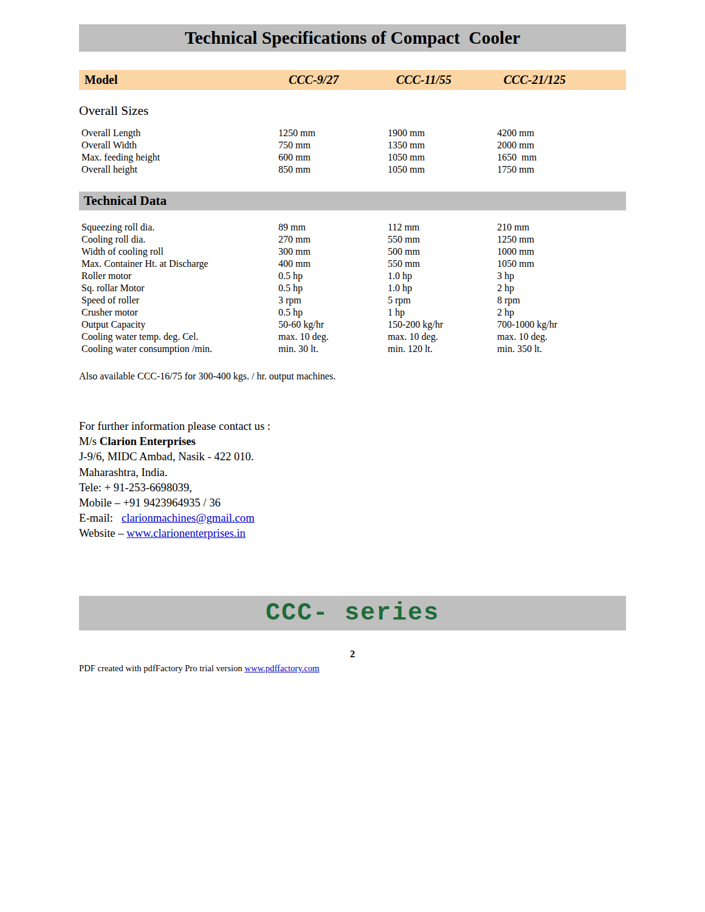Technical Specifications of Compact Cooler
| Model | CCC-9/27 | CCC-11/55 | CCC-21/125 |
Overall Sizes
| Overall Length | 1250 mm | 1900 mm | 4200 mm |
| Overall Width | 750 mm | 1350 mm | 2000 mm |
| Max. feeding height | 600 mm | 1050 mm | 1650 mm |
| Overall height | 850 mm | 1050 mm | 1750 mm |
Technical Data
| Squeezing roll dia. | 89 mm | 112 mm | 210 mm |
| Cooling roll dia. | 270 mm | 550 mm | 1250 mm |
| Width of cooling roll | 300 mm | 500 mm | 1000 mm |
| Max. Container Ht. at Discharge | 400 mm | 550 mm | 1050 mm |
| Roller motor | 0.5 hp | 1.0 hp | 3 hp |
| Sq. rollar Motor | 0.5 hp | 1.0 hp | 2 hp |
| Speed of roller | 3 rpm | 5 rpm | 8 rpm |
| Crusher motor | 0.5 hp | 1 hp | 2 hp |
| Output Capacity | 50-60 kg/hr | 150-200 kg/hr | 700-1000 kg/hr |
| Cooling water temp. deg. Cel. | max. 10 deg. | max. 10 deg. | max. 10 deg. |
| Cooling water consumption /min. | min. 30 lt. | min. 120 lt. | min. 350 lt. |
Also available CCC-16/75 for 300-400 kgs. / hr. output machines.
For further information please contact us :
M/s Clarion Enterprises
J-9/6, MIDC Ambad, Nasik - 422 010.
Maharashtra, India.
Tele: + 91-253-6698039,
Mobile – +91 9423964935 / 36
E-mail: clarionmachines@gmail.com
Website – www.clarionenterprises.in
CCC- series
2
PDF created with pdfFactory Pro trial version www.pdffactory.com